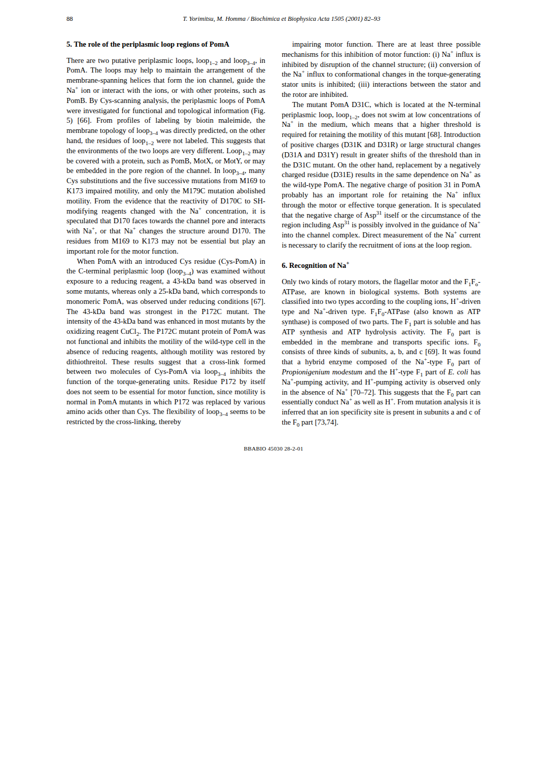88 T. Yorimitsu, M. Homma / Biochimica et Biophysica Acta 1505 (2001) 82–93
5. The role of the periplasmic loop regions of PomA
There are two putative periplasmic loops, loop1–2 and loop3–4, in PomA. The loops may help to maintain the arrangement of the membrane-spanning helices that form the ion channel, guide the Na+ ion or interact with the ions, or with other proteins, such as PomB. By Cys-scanning analysis, the periplasmic loops of PomA were investigated for functional and topological information (Fig. 5) [66]. From profiles of labeling by biotin maleimide, the membrane topology of loop3–4 was directly predicted, on the other hand, the residues of loop1–2 were not labeled. This suggests that the environments of the two loops are very different. Loop1–2 may be covered with a protein, such as PomB, MotX, or MotY, or may be embedded in the pore region of the channel. In loop3–4, many Cys substitutions and the five successive mutations from M169 to K173 impaired motility, and only the M179C mutation abolished motility. From the evidence that the reactivity of D170C to SH-modifying reagents changed with the Na+ concentration, it is speculated that D170 faces towards the channel pore and interacts with Na+, or that Na+ changes the structure around D170. The residues from M169 to K173 may not be essential but play an important role for the motor function.
When PomA with an introduced Cys residue (Cys-PomA) in the C-terminal periplasmic loop (loop3–4) was examined without exposure to a reducing reagent, a 43-kDa band was observed in some mutants, whereas only a 25-kDa band, which corresponds to monomeric PomA, was observed under reducing conditions [67]. The 43-kDa band was strongest in the P172C mutant. The intensity of the 43-kDa band was enhanced in most mutants by the oxidizing reagent CuCl2. The P172C mutant protein of PomA was not functional and inhibits the motility of the wild-type cell in the absence of reducing reagents, although motility was restored by dithiothreitol. These results suggest that a cross-link formed between two molecules of Cys-PomA via loop3–4 inhibits the function of the torque-generating units. Residue P172 by itself does not seem to be essential for motor function, since motility is normal in PomA mutants in which P172 was replaced by various amino acids other than Cys. The flexibility of loop3–4 seems to be restricted by the cross-linking, thereby
impairing motor function. There are at least three possible mechanisms for this inhibition of motor function: (i) Na+ influx is inhibited by disruption of the channel structure; (ii) conversion of the Na+ influx to conformational changes in the torque-generating stator units is inhibited; (iii) interactions between the stator and the rotor are inhibited.
The mutant PomA D31C, which is located at the N-terminal periplasmic loop, loop1–2, does not swim at low concentrations of Na+ in the medium, which means that a higher threshold is required for retaining the motility of this mutant [68]. Introduction of positive charges (D31K and D31R) or large structural changes (D31A and D31Y) result in greater shifts of the threshold than in the D31C mutant. On the other hand, replacement by a negatively charged residue (D31E) results in the same dependence on Na+ as the wild-type PomA. The negative charge of position 31 in PomA probably has an important role for retaining the Na+ influx through the motor or effective torque generation. It is speculated that the negative charge of Asp31 itself or the circumstance of the region including Asp31 is possibly involved in the guidance of Na+ into the channel complex. Direct measurement of the Na+ current is necessary to clarify the recruitment of ions at the loop region.
6. Recognition of Na+
Only two kinds of rotary motors, the flagellar motor and the F1Fo-ATPase, are known in biological systems. Both systems are classified into two types according to the coupling ions, H+-driven type and Na+-driven type. F1F0-ATPase (also known as ATP synthase) is composed of two parts. The F1 part is soluble and has ATP synthesis and ATP hydrolysis activity. The F0 part is embedded in the membrane and transports specific ions. F0 consists of three kinds of subunits, a, b, and c [69]. It was found that a hybrid enzyme composed of the Na+-type F0 part of Propionigenium modestum and the H+-type F1 part of E. coli has Na+-pumping activity, and H+-pumping activity is observed only in the absence of Na+ [70–72]. This suggests that the F0 part can essentially conduct Na+ as well as H+. From mutation analysis it is inferred that an ion specificity site is present in subunits a and c of the F0 part [73,74].
BBABIO 45030 28-2-01